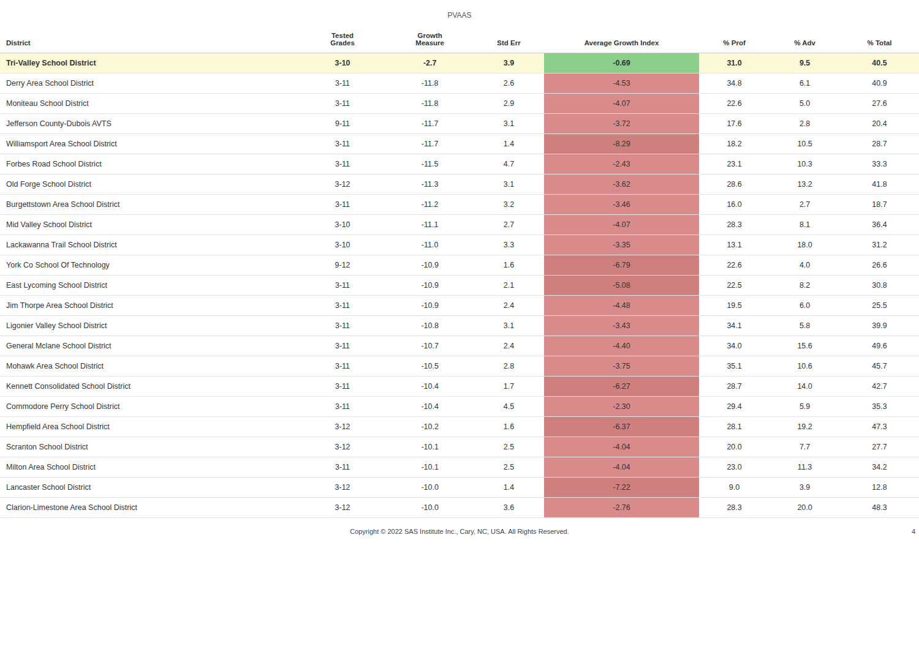PVAAS
| District | Tested Grades | Growth Measure | Std Err | Average Growth Index | % Prof | % Adv | % Total |
| --- | --- | --- | --- | --- | --- | --- | --- |
| Tri-Valley School District | 3-10 | -2.7 | 3.9 | -0.69 | 31.0 | 9.5 | 40.5 |
| Derry Area School District | 3-11 | -11.8 | 2.6 | -4.53 | 34.8 | 6.1 | 40.9 |
| Moniteau School District | 3-11 | -11.8 | 2.9 | -4.07 | 22.6 | 5.0 | 27.6 |
| Jefferson County-Dubois AVTS | 9-11 | -11.7 | 3.1 | -3.72 | 17.6 | 2.8 | 20.4 |
| Williamsport Area School District | 3-11 | -11.7 | 1.4 | -8.29 | 18.2 | 10.5 | 28.7 |
| Forbes Road School District | 3-11 | -11.5 | 4.7 | -2.43 | 23.1 | 10.3 | 33.3 |
| Old Forge School District | 3-12 | -11.3 | 3.1 | -3.62 | 28.6 | 13.2 | 41.8 |
| Burgettstown Area School District | 3-11 | -11.2 | 3.2 | -3.46 | 16.0 | 2.7 | 18.7 |
| Mid Valley School District | 3-10 | -11.1 | 2.7 | -4.07 | 28.3 | 8.1 | 36.4 |
| Lackawanna Trail School District | 3-10 | -11.0 | 3.3 | -3.35 | 13.1 | 18.0 | 31.2 |
| York Co School Of Technology | 9-12 | -10.9 | 1.6 | -6.79 | 22.6 | 4.0 | 26.6 |
| East Lycoming School District | 3-11 | -10.9 | 2.1 | -5.08 | 22.5 | 8.2 | 30.8 |
| Jim Thorpe Area School District | 3-11 | -10.9 | 2.4 | -4.48 | 19.5 | 6.0 | 25.5 |
| Ligonier Valley School District | 3-11 | -10.8 | 3.1 | -3.43 | 34.1 | 5.8 | 39.9 |
| General Mclane School District | 3-11 | -10.7 | 2.4 | -4.40 | 34.0 | 15.6 | 49.6 |
| Mohawk Area School District | 3-11 | -10.5 | 2.8 | -3.75 | 35.1 | 10.6 | 45.7 |
| Kennett Consolidated School District | 3-11 | -10.4 | 1.7 | -6.27 | 28.7 | 14.0 | 42.7 |
| Commodore Perry School District | 3-11 | -10.4 | 4.5 | -2.30 | 29.4 | 5.9 | 35.3 |
| Hempfield Area School District | 3-12 | -10.2 | 1.6 | -6.37 | 28.1 | 19.2 | 47.3 |
| Scranton School District | 3-12 | -10.1 | 2.5 | -4.04 | 20.0 | 7.7 | 27.7 |
| Milton Area School District | 3-11 | -10.1 | 2.5 | -4.04 | 23.0 | 11.3 | 34.2 |
| Lancaster School District | 3-12 | -10.0 | 1.4 | -7.22 | 9.0 | 3.9 | 12.8 |
| Clarion-Limestone Area School District | 3-12 | -10.0 | 3.6 | -2.76 | 28.3 | 20.0 | 48.3 |
Copyright © 2022 SAS Institute Inc., Cary, NC, USA. All Rights Reserved.
4